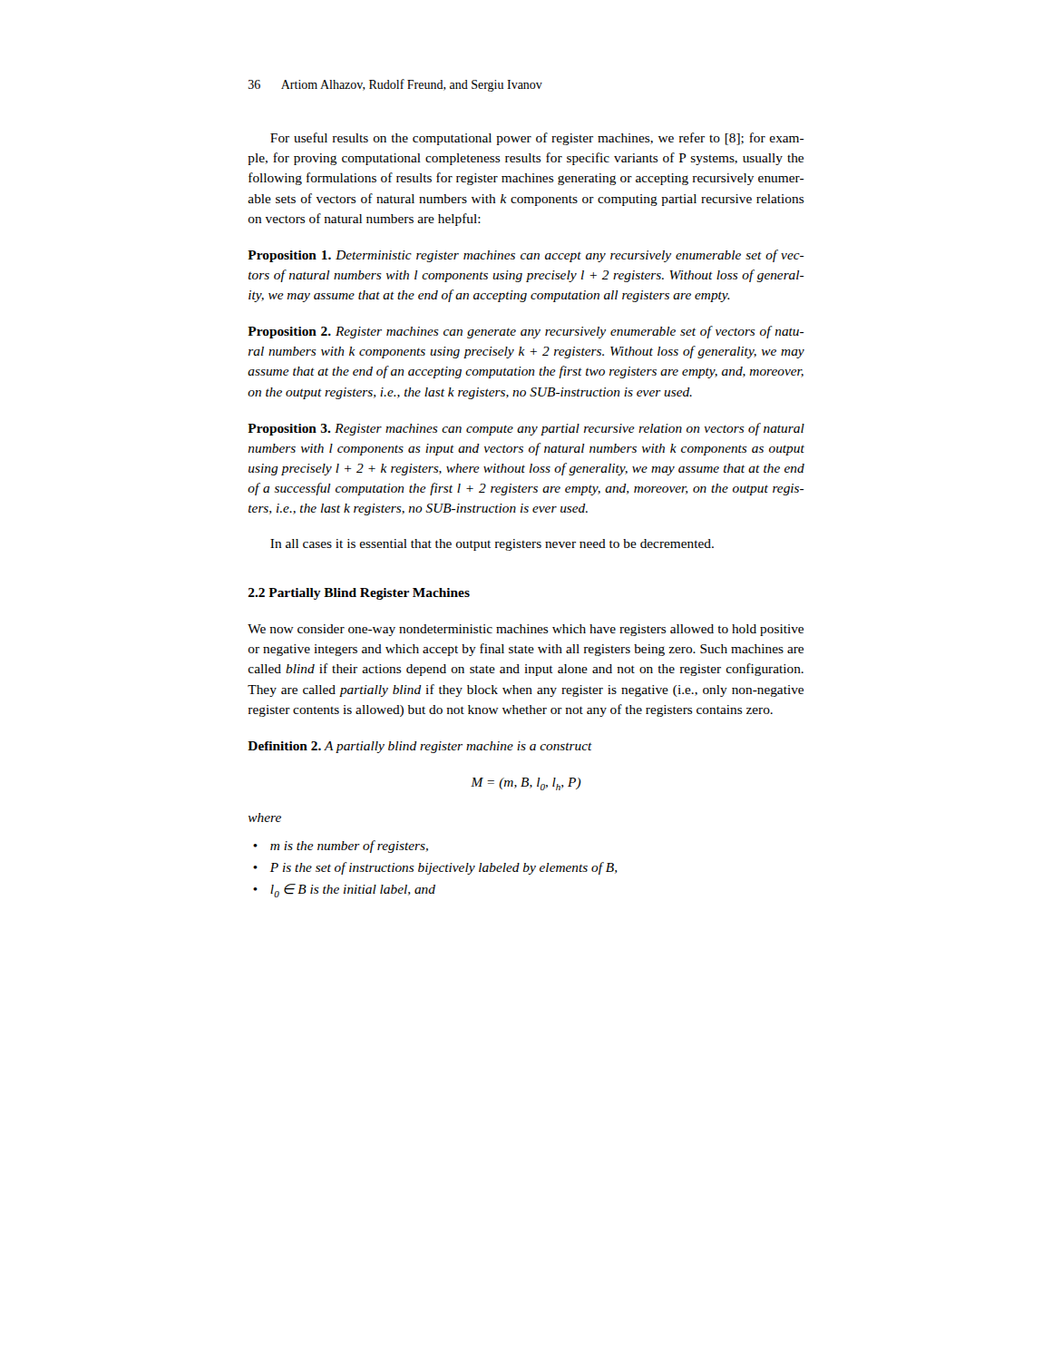36 Artiom Alhazov, Rudolf Freund, and Sergiu Ivanov
For useful results on the computational power of register machines, we refer to [8]; for example, for proving computational completeness results for specific variants of P systems, usually the following formulations of results for register machines generating or accepting recursively enumerable sets of vectors of natural numbers with k components or computing partial recursive relations on vectors of natural numbers are helpful:
Proposition 1. Deterministic register machines can accept any recursively enumerable set of vectors of natural numbers with l components using precisely l + 2 registers. Without loss of generality, we may assume that at the end of an accepting computation all registers are empty.
Proposition 2. Register machines can generate any recursively enumerable set of vectors of natural numbers with k components using precisely k + 2 registers. Without loss of generality, we may assume that at the end of an accepting computation the first two registers are empty, and, moreover, on the output registers, i.e., the last k registers, no SUB-instruction is ever used.
Proposition 3. Register machines can compute any partial recursive relation on vectors of natural numbers with l components as input and vectors of natural numbers with k components as output using precisely l + 2 + k registers, where without loss of generality, we may assume that at the end of a successful computation the first l + 2 registers are empty, and, moreover, on the output registers, i.e., the last k registers, no SUB-instruction is ever used.
In all cases it is essential that the output registers never need to be decremented.
2.2 Partially Blind Register Machines
We now consider one-way nondeterministic machines which have registers allowed to hold positive or negative integers and which accept by final state with all registers being zero. Such machines are called blind if their actions depend on state and input alone and not on the register configuration. They are called partially blind if they block when any register is negative (i.e., only non-negative register contents is allowed) but do not know whether or not any of the registers contains zero.
Definition 2. A partially blind register machine is a construct
M = (m, B, l0, lh, P)
where
m is the number of registers,
P is the set of instructions bijectively labeled by elements of B,
l0 ∈ B is the initial label, and